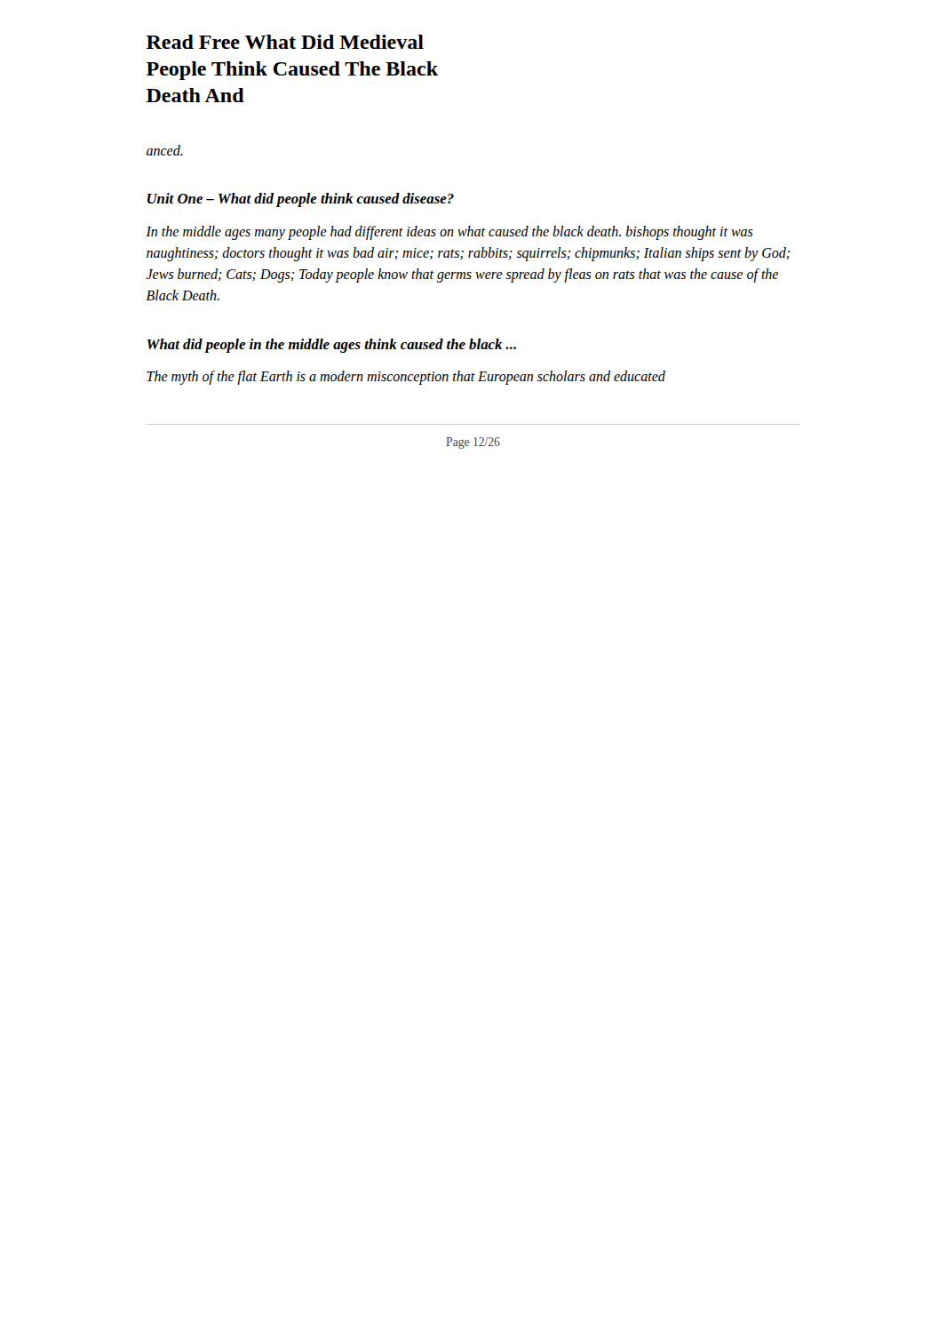Read Free What Did Medieval People Think Caused The Black Death And
anced.
Unit One – What did people think caused disease?
In the middle ages many people had different ideas on what caused the black death. bishops thought it was naughtiness; doctors thought it was bad air; mice; rats; rabbits; squirrels; chipmunks; Italian ships sent by God; Jews burned; Cats; Dogs; Today people know that germs were spread by fleas on rats that was the cause of the Black Death.
What did people in the middle ages think caused the black ...
The myth of the flat Earth is a modern misconception that European scholars and educated
Page 12/26